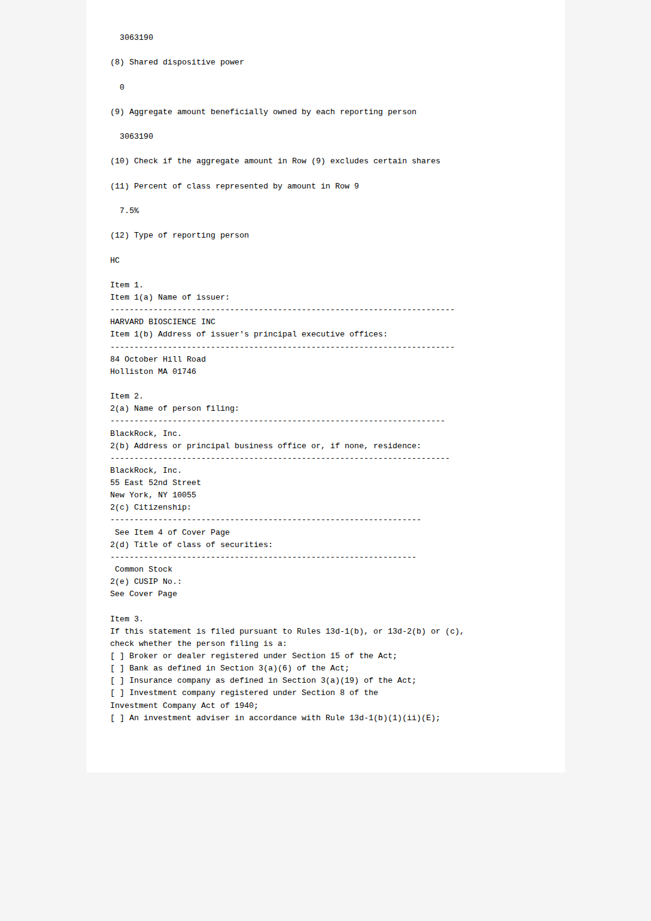3063190
(8) Shared dispositive power
  0
(9) Aggregate amount beneficially owned by each reporting person
  3063190
(10) Check if the aggregate amount in Row (9) excludes certain shares
(11) Percent of class represented by amount in Row 9
  7.5%
(12) Type of reporting person
HC
Item 1.
Item 1(a) Name of issuer:
------------------------------------------------------------------------
HARVARD BIOSCIENCE INC
Item 1(b) Address of issuer's principal executive offices:
------------------------------------------------------------------------
84 October Hill Road
Holliston MA 01746
Item 2.
2(a) Name of person filing:
----------------------------------------------------------------------
BlackRock, Inc.
2(b) Address or principal business office or, if none, residence:
-----------------------------------------------------------------------
BlackRock, Inc.
55 East 52nd Street
New York, NY 10055
2(c) Citizenship:
-----------------------------------------------------------------
 See Item 4 of Cover Page
2(d) Title of class of securities:
----------------------------------------------------------------
 Common Stock
2(e) CUSIP No.:
See Cover Page
Item 3.
If this statement is filed pursuant to Rules 13d-1(b), or 13d-2(b) or (c),
check whether the person filing is a:
[ ] Broker or dealer registered under Section 15 of the Act;
[ ] Bank as defined in Section 3(a)(6) of the Act;
[ ] Insurance company as defined in Section 3(a)(19) of the Act;
[ ] Investment company registered under Section 8 of the
Investment Company Act of 1940;
[ ] An investment adviser in accordance with Rule 13d-1(b)(1)(ii)(E);